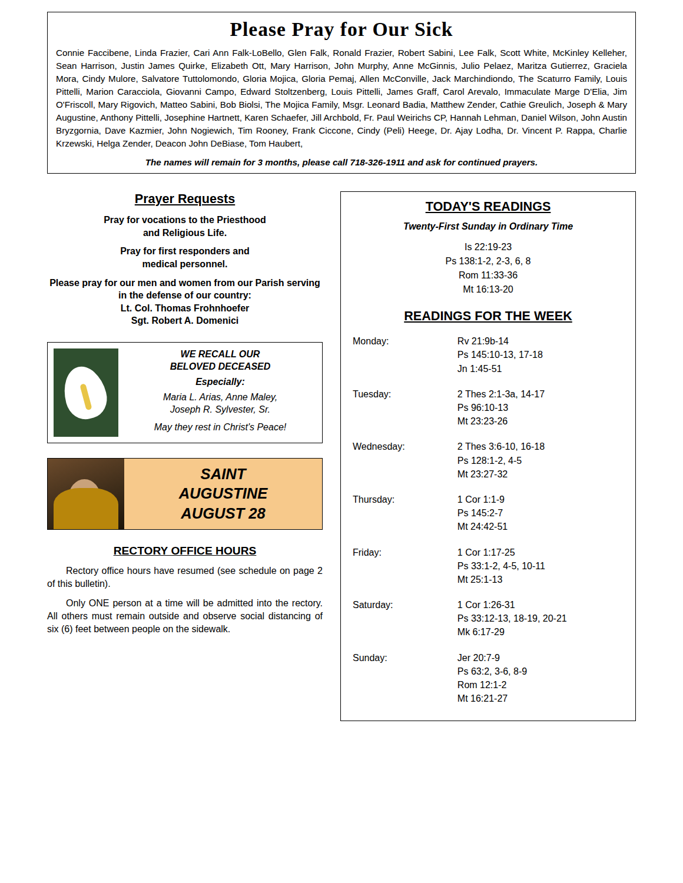Please Pray for Our Sick
Connie Faccibene, Linda Frazier, Cari Ann Falk-LoBello, Glen Falk, Ronald Frazier, Robert Sabini, Lee Falk, Scott White, McKinley Kelleher, Sean Harrison, Justin James Quirke, Elizabeth Ott, Mary Harrison, John Murphy, Anne McGinnis, Julio Pelaez, Maritza Gutierrez, Graciela Mora, Cindy Mulore, Salvatore Tuttolomondo, Gloria Mojica, Gloria Pemaj, Allen McConville, Jack Marchindiondo, The Scaturro Family, Louis Pittelli, Marion Caracciola, Giovanni Campo, Edward Stoltzenberg, Louis Pittelli, James Graff, Carol Arevalo, Immaculate Marge D'Elia, Jim O'Friscoll, Mary Rigovich, Matteo Sabini, Bob Biolsi, The Mojica Family, Msgr. Leonard Badia, Matthew Zender, Cathie Greulich, Joseph & Mary Augustine, Anthony Pittelli, Josephine Hartnett, Karen Schaefer, Jill Archbold, Fr. Paul Weirichs CP, Hannah Lehman, Daniel Wilson, John Austin Bryzgornia, Dave Kazmier, John Nogiewich, Tim Rooney, Frank Ciccone, Cindy (Peli) Heege, Dr. Ajay Lodha, Dr. Vincent P. Rappa, Charlie Krzewski, Helga Zender, Deacon John DeBiase, Tom Haubert,
The names will remain for 3 months, please call 718-326-1911 and ask for continued prayers.
Prayer Requests
Pray for vocations to the Priesthood
and Religious Life.
Pray for first responders and
medical personnel.
Please pray for our men and women from our Parish serving in the defense of our country:
Lt. Col. Thomas Frohnhoefer
Sgt. Robert A. Domenici
WE RECALL OUR
BELOVED DECEASED
Especially:
Maria L. Arias, Anne Maley,
Joseph R. Sylvester, Sr.
May they rest in Christ's Peace!
SAINT
AUGUSTINE
AUGUST 28
RECTORY OFFICE HOURS
Rectory office hours have resumed (see schedule on page 2 of this bulletin).
Only ONE person at a time will be admitted into the rectory. All others must remain outside and observe social distancing of six (6) feet between people on the sidewalk.
TODAY'S READINGS
Twenty-First Sunday in Ordinary Time
Is 22:19-23
Ps 138:1-2, 2-3, 6, 8
Rom 11:33-36
Mt 16:13-20
READINGS FOR THE WEEK
| Monday: | Rv 21:9b-14 Ps 145:10-13, 17-18 Jn 1:45-51 |
| Tuesday: | 2 Thes 2:1-3a, 14-17 Ps 96:10-13 Mt 23:23-26 |
| Wednesday: | 2 Thes 3:6-10, 16-18 Ps 128:1-2, 4-5 Mt 23:27-32 |
| Thursday: | 1 Cor 1:1-9 Ps 145:2-7 Mt 24:42-51 |
| Friday: | 1 Cor 1:17-25 Ps 33:1-2, 4-5, 10-11 Mt 25:1-13 |
| Saturday: | 1 Cor 1:26-31 Ps 33:12-13, 18-19, 20-21 Mk 6:17-29 |
| Sunday: | Jer 20:7-9 Ps 63:2, 3-6, 8-9 Rom 12:1-2 Mt 16:21-27 |